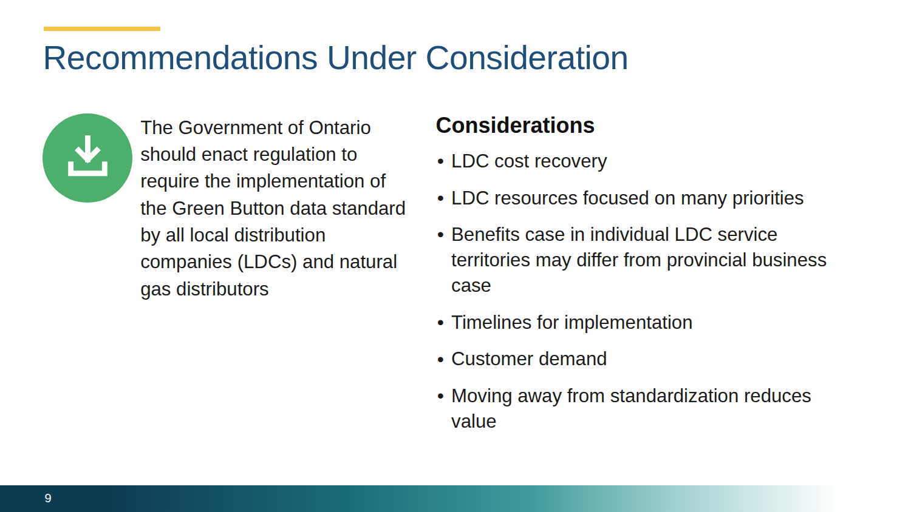Recommendations Under Consideration
The Government of Ontario should enact regulation to require the implementation of the Green Button data standard by all local distribution companies (LDCs) and natural gas distributors
Considerations
LDC cost recovery
LDC resources focused on many priorities
Benefits case in individual LDC service territories may differ from provincial business case
Timelines for implementation
Customer demand
Moving away from standardization reduces value
9